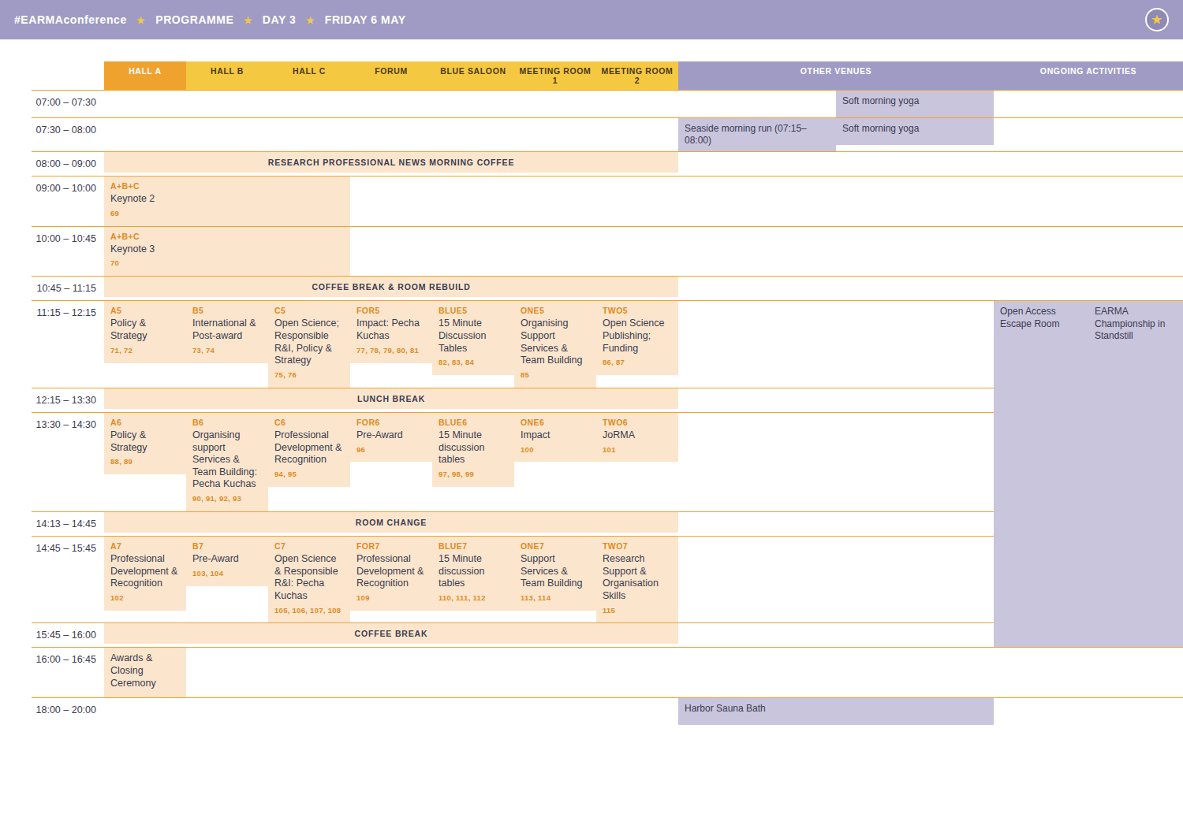#EARMAconference ★ PROGRAMME ★ DAY 3 ★ FRIDAY 6 MAY
★
| | HALL A | HALL B | HALL C | FORUM | BLUE SALOON | MEETING ROOM 1 | MEETING ROOM 2 | OTHER VENUES | ONGOING ACTIVITIES |
| --- | --- | --- | --- | --- | --- | --- | --- | --- | --- |
| 07:00 – 07:30 | | | Soft morning yoga | |
| 07:30 – 08:00 | | Seaside morning run (07:15–08:00) | Soft morning yoga | |
| 08:00 – 09:00 | RESEARCH PROFESSIONAL NEWS MORNING COFFEE | | |
| 09:00 – 10:00 | A+B+C Keynote 2 69 | | | |
| 10:00 – 10:45 | A+B+C Keynote 3 70 | | | |
| 10:45 – 11:15 | COFFEE BREAK & ROOM REBUILD | | |
| 11:15 – 12:15 | A5 Policy & Strategy 71, 72 | B5 International & Post-award 73, 74 | C5 Open Science; Responsible R&I, Policy & Strategy 75, 76 | FOR5 Impact: Pecha Kuchas 77, 78, 79, 80, 81 | BLUE5 15 Minute Discussion Tables 82, 83, 84 | ONE5 Organising Support Services & Team Building 85 | TWO5 Open Science Publishing; Funding 86, 87 | | Open Access Escape Room | EARMA Championship in Standstill |
| 12:15 – 13:30 | LUNCH BREAK | |
| 13:30 – 14:30 | A6 Policy & Strategy 88, 89 | B6 Organising support Services & Team Building: Pecha Kuchas 90, 91, 92, 93 | C6 Professional Development & Recognition 94, 95 | FOR6 Pre-Award 96 | BLUE6 15 Minute discussion tables 97, 98, 99 | ONE6 Impact 100 | TWO6 JoRMA 101 | |
| 14:13 – 14:45 | ROOM CHANGE | |
| 14:45 – 15:45 | A7 Professional Development & Recognition 102 | B7 Pre-Award 103, 104 | C7 Open Science & Responsible R&I: Pecha Kuchas 105, 106, 107, 108 | FOR7 Professional Development & Recognition 109 | BLUE7 15 Minute discussion tables 110, 111, 112 | ONE7 Support Services & Team Building 113, 114 | TWO7 Research Support & Organisation Skills 115 | |
| 15:45 – 16:00 | COFFEE BREAK | |
| 16:00 – 16:45 | Awards & Closing Ceremony | | | |
| 18:00 – 20:00 | | Harbor Sauna Bath | |